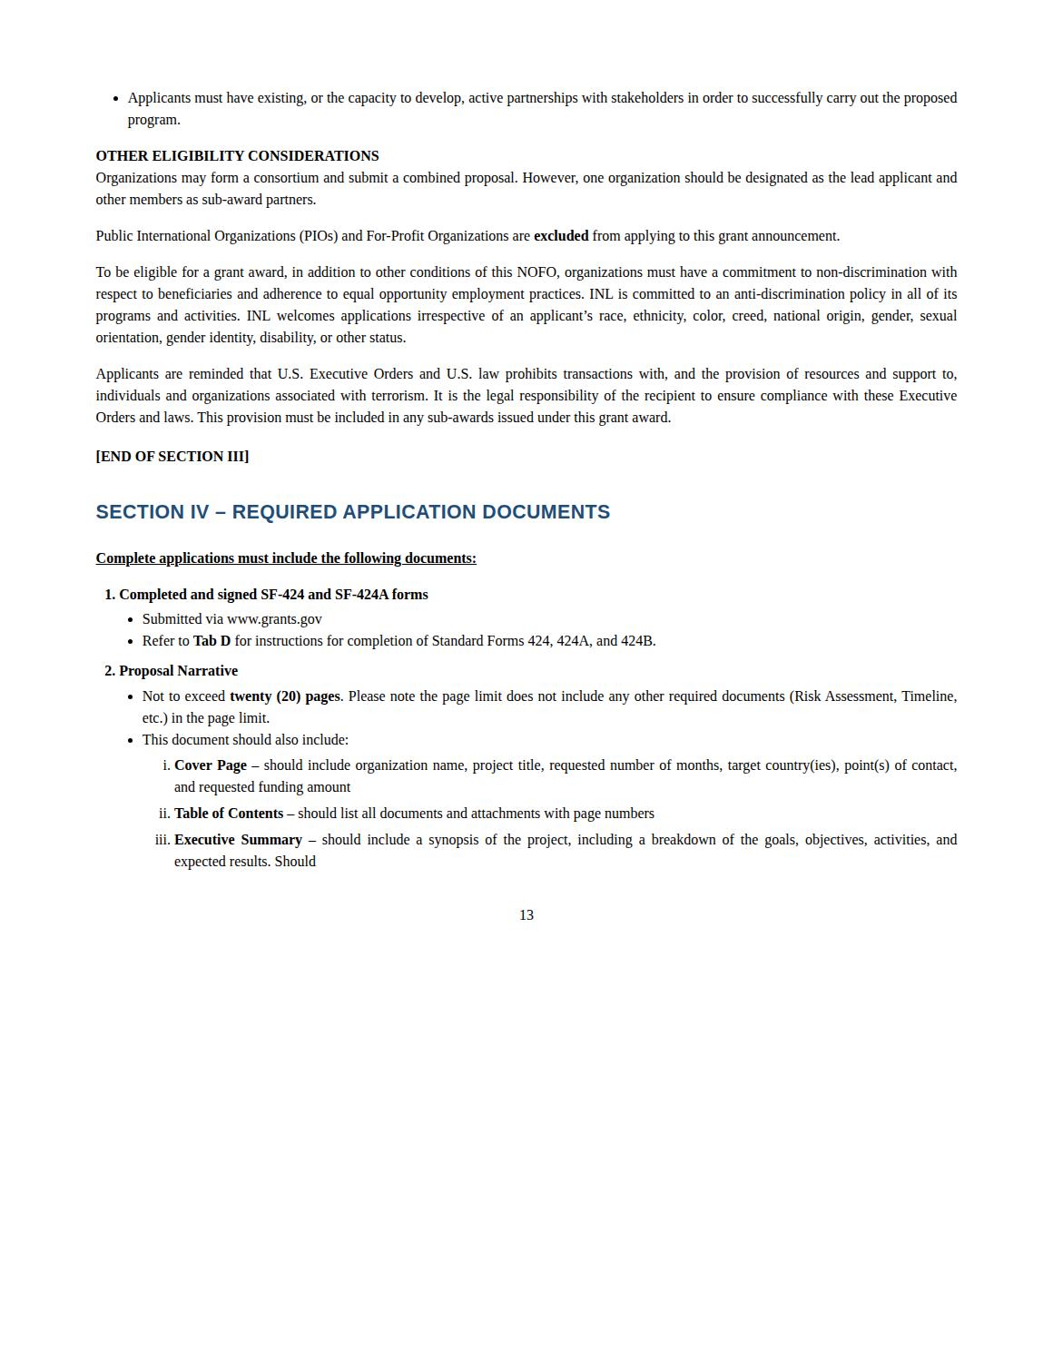Applicants must have existing, or the capacity to develop, active partnerships with stakeholders in order to successfully carry out the proposed program.
OTHER ELIGIBILITY CONSIDERATIONS
Organizations may form a consortium and submit a combined proposal. However, one organization should be designated as the lead applicant and other members as sub-award partners.
Public International Organizations (PIOs) and For-Profit Organizations are excluded from applying to this grant announcement.
To be eligible for a grant award, in addition to other conditions of this NOFO, organizations must have a commitment to non‑discrimination with respect to beneficiaries and adherence to equal opportunity employment practices. INL is committed to an anti-discrimination policy in all of its programs and activities. INL welcomes applications irrespective of an applicant’s race, ethnicity, color, creed, national origin, gender, sexual orientation, gender identity, disability, or other status.
Applicants are reminded that U.S. Executive Orders and U.S. law prohibits transactions with, and the provision of resources and support to, individuals and organizations associated with terrorism. It is the legal responsibility of the recipient to ensure compliance with these Executive Orders and laws. This provision must be included in any sub‑awards issued under this grant award.
[END OF SECTION III]
SECTION IV – REQUIRED APPLICATION DOCUMENTS
Complete applications must include the following documents:
Completed and signed SF-424 and SF-424A forms
Submitted via www.grants.gov
Refer to Tab D for instructions for completion of Standard Forms 424, 424A, and 424B.
Proposal Narrative
Not to exceed twenty (20) pages. Please note the page limit does not include any other required documents (Risk Assessment, Timeline, etc.) in the page limit.
This document should also include:
Cover Page – should include organization name, project title, requested number of months, target country(ies), point(s) of contact, and requested funding amount
Table of Contents – should list all documents and attachments with page numbers
Executive Summary – should include a synopsis of the project, including a breakdown of the goals, objectives, activities, and expected results. Should
13